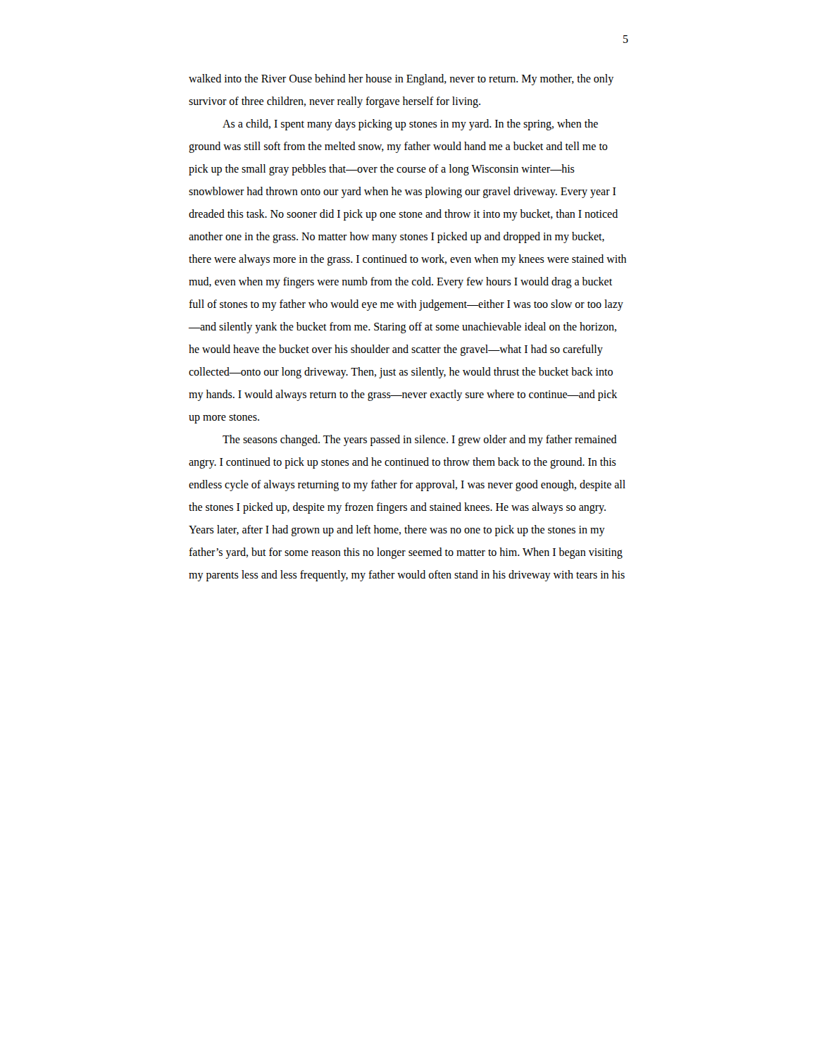5
walked into the River Ouse behind her house in England, never to return. My mother, the only survivor of three children, never really forgave herself for living.
As a child, I spent many days picking up stones in my yard. In the spring, when the ground was still soft from the melted snow, my father would hand me a bucket and tell me to pick up the small gray pebbles that—over the course of a long Wisconsin winter—his snowblower had thrown onto our yard when he was plowing our gravel driveway. Every year I dreaded this task. No sooner did I pick up one stone and throw it into my bucket, than I noticed another one in the grass. No matter how many stones I picked up and dropped in my bucket, there were always more in the grass. I continued to work, even when my knees were stained with mud, even when my fingers were numb from the cold. Every few hours I would drag a bucket full of stones to my father who would eye me with judgement—either I was too slow or too lazy—and silently yank the bucket from me. Staring off at some unachievable ideal on the horizon, he would heave the bucket over his shoulder and scatter the gravel—what I had so carefully collected—onto our long driveway. Then, just as silently, he would thrust the bucket back into my hands. I would always return to the grass—never exactly sure where to continue—and pick up more stones.
The seasons changed. The years passed in silence. I grew older and my father remained angry. I continued to pick up stones and he continued to throw them back to the ground. In this endless cycle of always returning to my father for approval, I was never good enough, despite all the stones I picked up, despite my frozen fingers and stained knees. He was always so angry. Years later, after I had grown up and left home, there was no one to pick up the stones in my father’s yard, but for some reason this no longer seemed to matter to him. When I began visiting my parents less and less frequently, my father would often stand in his driveway with tears in his